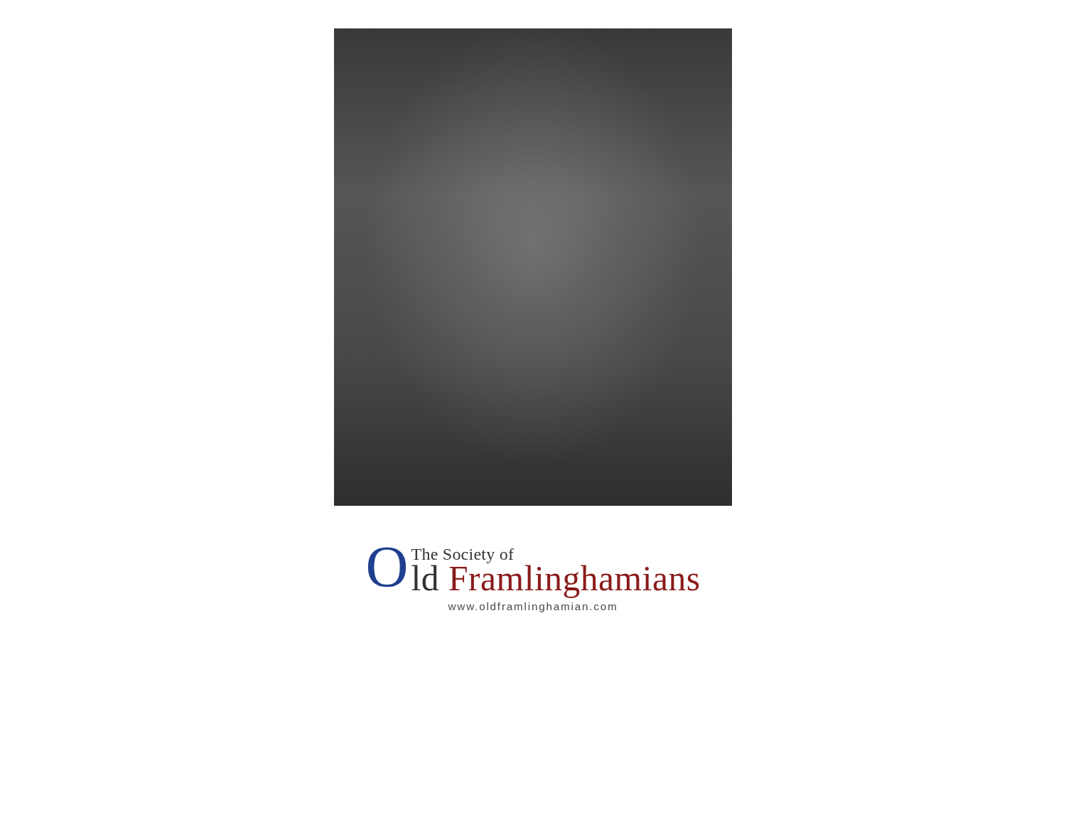O The Society of ld Framlinghamians
www.oldframlinghamian.com